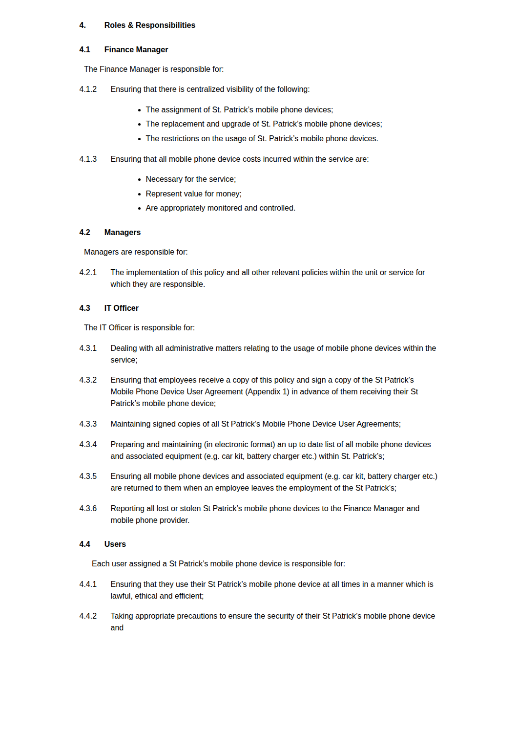4. Roles & Responsibilities
4.1 Finance Manager
The Finance Manager is responsible for:
4.1.2 Ensuring that there is centralized visibility of the following:
The assignment of St. Patrick’s mobile phone devices;
The replacement and upgrade of St. Patrick’s mobile phone devices;
The restrictions on the usage of St. Patrick’s mobile phone devices.
4.1.3 Ensuring that all mobile phone device costs incurred within the service are:
Necessary for the service;
Represent value for money;
Are appropriately monitored and controlled.
4.2 Managers
Managers are responsible for:
4.2.1 The implementation of this policy and all other relevant policies within the unit or service for which they are responsible.
4.3 IT Officer
The IT Officer is responsible for:
4.3.1 Dealing with all administrative matters relating to the usage of mobile phone devices within the service;
4.3.2 Ensuring that employees receive a copy of this policy and sign a copy of the St Patrick’s Mobile Phone Device User Agreement (Appendix 1) in advance of them receiving their St Patrick’s mobile phone device;
4.3.3 Maintaining signed copies of all St Patrick’s Mobile Phone Device User Agreements;
4.3.4 Preparing and maintaining (in electronic format) an up to date list of all mobile phone devices and associated equipment (e.g. car kit, battery charger etc.) within St. Patrick’s;
4.3.5 Ensuring all mobile phone devices and associated equipment (e.g. car kit, battery charger etc.) are returned to them when an employee leaves the employment of the St Patrick’s;
4.3.6 Reporting all lost or stolen St Patrick’s mobile phone devices to the Finance Manager and mobile phone provider.
4.4 Users
Each user assigned a St Patrick’s mobile phone device is responsible for:
4.4.1 Ensuring that they use their St Patrick’s mobile phone device at all times in a manner which is lawful, ethical and efficient;
4.4.2 Taking appropriate precautions to ensure the security of their St Patrick’s mobile phone device and